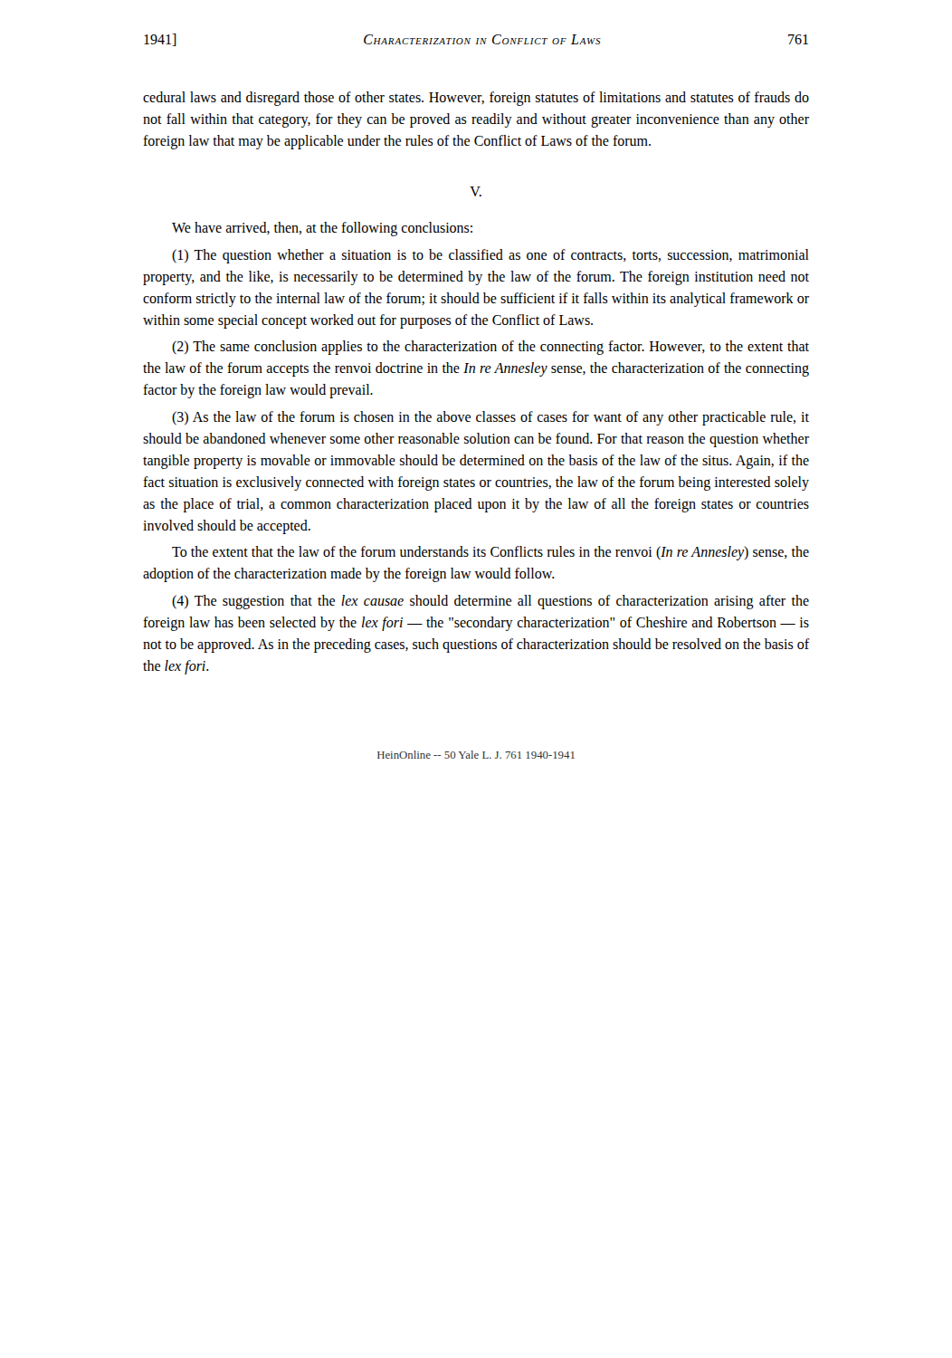1941] Characterization in Conflict of Laws 761
cedural laws and disregard those of other states. However, foreign statutes of limitations and statutes of frauds do not fall within that category, for they can be proved as readily and without greater inconvenience than any other foreign law that may be applicable under the rules of the Conflict of Laws of the forum.
V.
We have arrived, then, at the following conclusions:
(1) The question whether a situation is to be classified as one of contracts, torts, succession, matrimonial property, and the like, is necessarily to be determined by the law of the forum. The foreign institution need not conform strictly to the internal law of the forum; it should be sufficient if it falls within its analytical framework or within some special concept worked out for purposes of the Conflict of Laws.
(2) The same conclusion applies to the characterization of the connecting factor. However, to the extent that the law of the forum accepts the renvoi doctrine in the In re Annesley sense, the characterization of the connecting factor by the foreign law would prevail.
(3) As the law of the forum is chosen in the above classes of cases for want of any other practicable rule, it should be abandoned whenever some other reasonable solution can be found. For that reason the question whether tangible property is movable or immovable should be determined on the basis of the law of the situs. Again, if the fact situation is exclusively connected with foreign states or countries, the law of the forum being interested solely as the place of trial, a common characterization placed upon it by the law of all the foreign states or countries involved should be accepted.
To the extent that the law of the forum understands its Conflicts rules in the renvoi (In re Annesley) sense, the adoption of the characterization made by the foreign law would follow.
(4) The suggestion that the lex causae should determine all questions of characterization arising after the foreign law has been selected by the lex fori — the "secondary characterization" of Cheshire and Robertson — is not to be approved. As in the preceding cases, such questions of characterization should be resolved on the basis of the lex fori.
HeinOnline -- 50 Yale L. J. 761 1940-1941